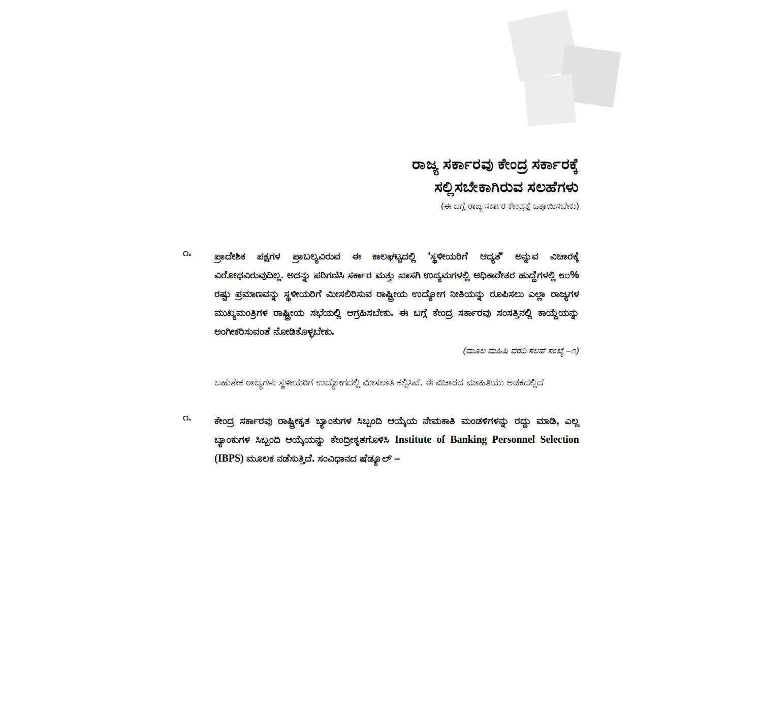ರಾಜ್ಯ ಸರ್ಕಾರವು ಕೇಂದ್ರ ಸರ್ಕಾರಕ್ಕೆ
ಸಲ್ಲಿಸಬೇಕಾಗಿರುವ ಸಲಹೆಗಳು
(ಈ ಬಗ್ಗೆ ರಾಜ್ಯ ಸರ್ಕಾರ ಕೇಂದ್ರಕ್ಕೆ ಒತ್ತಾಯಿಸಬೇಕು)
೧.
ಪ್ರಾದೇಶಿಕ ಪಕ್ಷಗಳ ಪ್ರಾಬಲ್ಯವಿರುವ ಈ ಕಾಲಘಟ್ಟದಲ್ಲಿ 'ಸ್ಥಳೀಯರಿಗೆ ಆದ್ಯತೆ' ಅನ್ನುವ ವಿಚಾರಕ್ಕೆ ವಿರೋಧವಿರುವುದಿಲ್ಲ. ಅದನ್ನು ಪರಿಗಣಿಸಿ ಸರ್ಕಾರ ಮತ್ತು ಖಾಸಗಿ ಉದ್ಯಮಗಳಲ್ಲಿ ಅಧಿಕಾರೇತರ ಹುದ್ದೆಗಳಲ್ಲಿ ೮೦% ರಷ್ಟು ಪ್ರಮಾಣವನ್ನು ಸ್ಥಳೀಯರಿಗೆ ಮೀಸಲಿರಿಸುವ ರಾಷ್ಟ್ರೀಯ ಉದ್ಯೋಗ ನೀತಿಯನ್ನು ರೂಪಿಸಲು ಎಲ್ಲಾ ರಾಜ್ಯಗಳ ಮುಖ್ಯಮಂತ್ರಿಗಳ ರಾಷ್ಟ್ರೀಯ ಸಭೆಯಲ್ಲಿ ಆಗ್ರಹಿಸಬೇಕು. ಈ ಬಗ್ಗೆ ಕೇಂದ್ರ ಸರ್ಕಾರವು ಸಂಸತ್ತಿನಲ್ಲಿ ಕಾಯ್ದೆಯನ್ನು ಅಂಗೀಕರಿಸುವಂತೆ ನೋಡಿಕೊಳ್ಳಬೇಕು.
(ಮೂಲ ಮಹಿಷಿ ವರದಿ ಸಲಹೆ ಸಂಖ್ಯೆ –೧)
ಬಹುತೇಕ ರಾಜ್ಯಗಳು ಸ್ಥಳೀಯರಿಗೆ ಉದ್ಯೋಗದಲ್ಲಿ ಮೀಸಲಾತಿ ಕಲ್ಪಿಸಿವೆ. ಈ ವಿಚಾರದ ಮಾಹಿತಿಯು ಅಡಕದಲ್ಲಿದೆ
೧.
ಕೇಂದ್ರ ಸರ್ಕಾರವು ರಾಷ್ಟ್ರೀಕೃತ ಬ್ಯಾಂಕುಗಳ ಸಿಬ್ಬಂದಿ ಆಯ್ಕೆಯ ನೇಮಕಾತಿ ಮಂಡಳಿಗಳನ್ನು ರದ್ದು ಮಾಡಿ, ಎಲ್ಲ ಬ್ಯಾಂಕುಗಳ ಸಿಬ್ಬಂದಿ ಆಯ್ಕೆಯನ್ನು ಕೇಂದ್ರೀಕೃತಗೊಳಿಸಿ Institute of Banking Personnel Selection (IBPS) ಮೂಲಕ ನಡೆಸುತ್ತಿದೆ. ಸಂವಿಧಾನದ ಷೆಡ್ಯೂಲ್ –